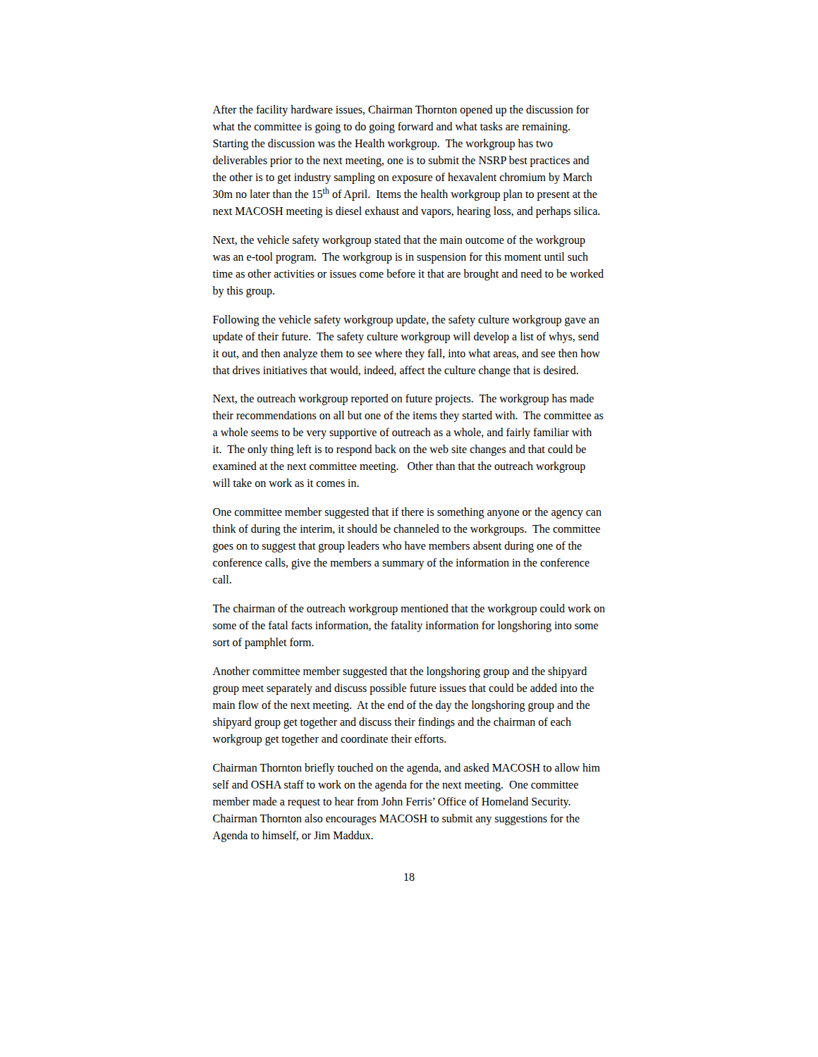After the facility hardware issues, Chairman Thornton opened up the discussion for what the committee is going to do going forward and what tasks are remaining. Starting the discussion was the Health workgroup. The workgroup has two deliverables prior to the next meeting, one is to submit the NSRP best practices and the other is to get industry sampling on exposure of hexavalent chromium by March 30m no later than the 15th of April. Items the health workgroup plan to present at the next MACOSH meeting is diesel exhaust and vapors, hearing loss, and perhaps silica.
Next, the vehicle safety workgroup stated that the main outcome of the workgroup was an e-tool program. The workgroup is in suspension for this moment until such time as other activities or issues come before it that are brought and need to be worked by this group.
Following the vehicle safety workgroup update, the safety culture workgroup gave an update of their future. The safety culture workgroup will develop a list of whys, send it out, and then analyze them to see where they fall, into what areas, and see then how that drives initiatives that would, indeed, affect the culture change that is desired.
Next, the outreach workgroup reported on future projects. The workgroup has made their recommendations on all but one of the items they started with. The committee as a whole seems to be very supportive of outreach as a whole, and fairly familiar with it. The only thing left is to respond back on the web site changes and that could be examined at the next committee meeting. Other than that the outreach workgroup will take on work as it comes in.
One committee member suggested that if there is something anyone or the agency can think of during the interim, it should be channeled to the workgroups. The committee goes on to suggest that group leaders who have members absent during one of the conference calls, give the members a summary of the information in the conference call.
The chairman of the outreach workgroup mentioned that the workgroup could work on some of the fatal facts information, the fatality information for longshoring into some sort of pamphlet form.
Another committee member suggested that the longshoring group and the shipyard group meet separately and discuss possible future issues that could be added into the main flow of the next meeting. At the end of the day the longshoring group and the shipyard group get together and discuss their findings and the chairman of each workgroup get together and coordinate their efforts.
Chairman Thornton briefly touched on the agenda, and asked MACOSH to allow him self and OSHA staff to work on the agenda for the next meeting. One committee member made a request to hear from John Ferris’ Office of Homeland Security. Chairman Thornton also encourages MACOSH to submit any suggestions for the Agenda to himself, or Jim Maddux.
18